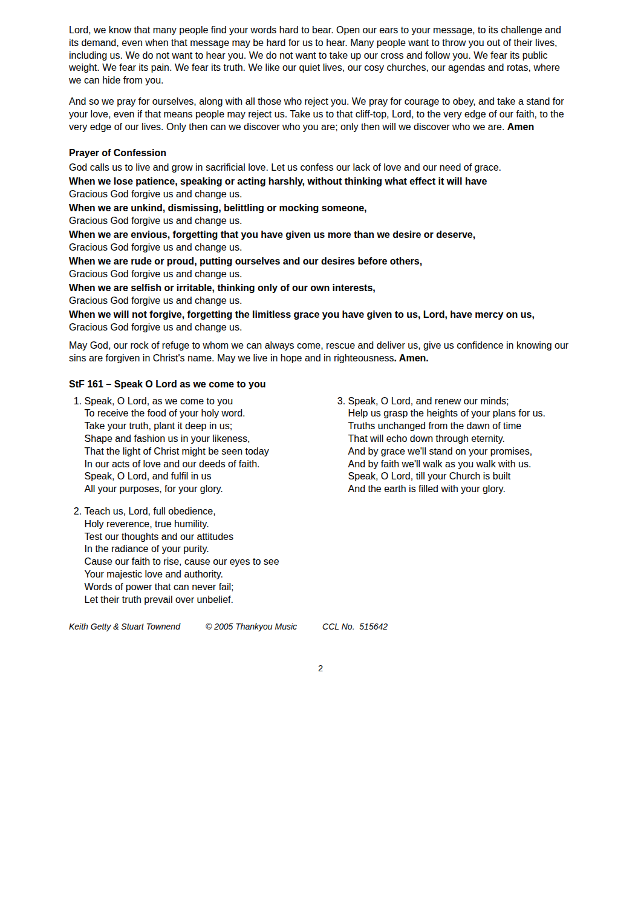Lord, we know that many people find your words hard to bear. Open our ears to your message, to its challenge and its demand, even when that message may be hard for us to hear. Many people want to throw you out of their lives, including us. We do not want to hear you. We do not want to take up our cross and follow you. We fear its public weight. We fear its pain. We fear its truth. We like our quiet lives, our cosy churches, our agendas and rotas, where we can hide from you.
And so we pray for ourselves, along with all those who reject you. We pray for courage to obey, and take a stand for your love, even if that means people may reject us. Take us to that cliff-top, Lord, to the very edge of our faith, to the very edge of our lives. Only then can we discover who you are; only then will we discover who we are. Amen
Prayer of Confession
God calls us to live and grow in sacrificial love. Let us confess our lack of love and our need of grace.
When we lose patience, speaking or acting harshly, without thinking what effect it will have
Gracious God forgive us and change us.
When we are unkind, dismissing, belittling or mocking someone,
Gracious God forgive us and change us.
When we are envious, forgetting that you have given us more than we desire or deserve,
Gracious God forgive us and change us.
When we are rude or proud, putting ourselves and our desires before others,
Gracious God forgive us and change us.
When we are selfish or irritable, thinking only of our own interests,
Gracious God forgive us and change us.
When we will not forgive, forgetting the limitless grace you have given to us, Lord, have mercy on us,
Gracious God forgive us and change us.
May God, our rock of refuge to whom we can always come, rescue and deliver us, give us confidence in knowing our sins are forgiven in Christ's name. May we live in hope and in righteousness. Amen.
StF 161 – Speak O Lord as we come to you
Speak, O Lord, as we come to you To receive the food of your holy word. Take your truth, plant it deep in us; Shape and fashion us in your likeness, That the light of Christ might be seen today In our acts of love and our deeds of faith. Speak, O Lord, and fulfil in us All your purposes, for your glory.
Teach us, Lord, full obedience, Holy reverence, true humility. Test our thoughts and our attitudes In the radiance of your purity. Cause our faith to rise, cause our eyes to see Your majestic love and authority. Words of power that can never fail; Let their truth prevail over unbelief.
Speak, O Lord, and renew our minds; Help us grasp the heights of your plans for us. Truths unchanged from the dawn of time That will echo down through eternity. And by grace we'll stand on your promises, And by faith we'll walk as you walk with us. Speak, O Lord, till your Church is built And the earth is filled with your glory.
Keith Getty & Stuart Townend © 2005 Thankyou Music CCL No. 515642
2